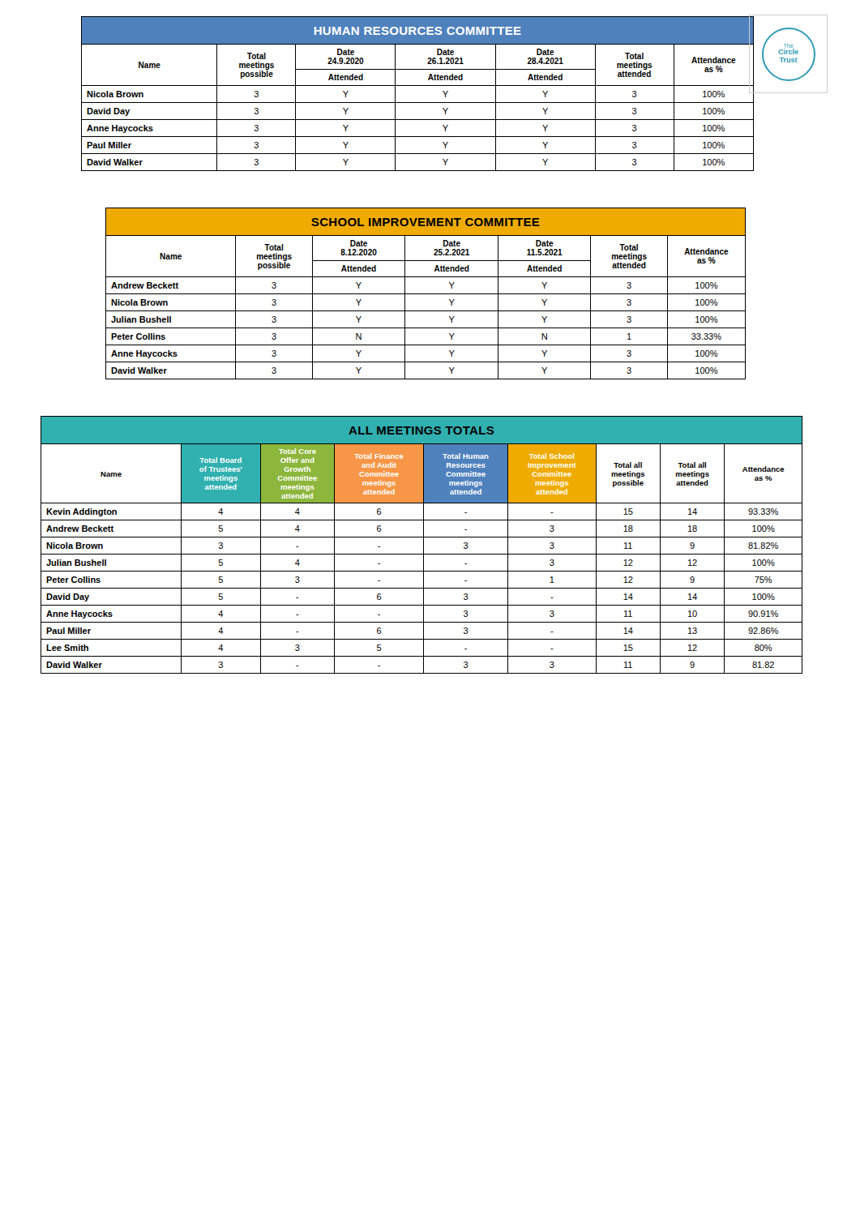The Circle Trust
HUMAN RESOURCES COMMITTEE
| Name | Total meetings possible | Date 24.9.2020 | Date 26.1.2021 | Date 28.4.2021 | Total meetings attended | Attendance as % |
| --- | --- | --- | --- | --- | --- | --- |
| Attended | Attended | Attended |
| Nicola Brown | 3 | Y | Y | Y | 3 | 100% |
| David Day | 3 | Y | Y | Y | 3 | 100% |
| Anne Haycocks | 3 | Y | Y | Y | 3 | 100% |
| Paul Miller | 3 | Y | Y | Y | 3 | 100% |
| David Walker | 3 | Y | Y | Y | 3 | 100% |
SCHOOL IMPROVEMENT COMMITTEE
| Name | Total meetings possible | Date 8.12.2020 | Date 25.2.2021 | Date 11.5.2021 | Total meetings attended | Attendance as % |
| --- | --- | --- | --- | --- | --- | --- |
| Attended | Attended | Attended |
| Andrew Beckett | 3 | Y | Y | Y | 3 | 100% |
| Nicola Brown | 3 | Y | Y | Y | 3 | 100% |
| Julian Bushell | 3 | Y | Y | Y | 3 | 100% |
| Peter Collins | 3 | N | Y | N | 1 | 33.33% |
| Anne Haycocks | 3 | Y | Y | Y | 3 | 100% |
| David Walker | 3 | Y | Y | Y | 3 | 100% |
ALL MEETINGS TOTALS
| Name | Total Board of Trustees' meetings attended | Total Core Offer and Growth Committee meetings attended | Total Finance and Audit Committee meetings attended | Total Human Resources Committee meetings attended | Total School Improvement Committee meetings attended | Total all meetings possible | Total all meetings attended | Attendance as % |
| --- | --- | --- | --- | --- | --- | --- | --- | --- |
| Kevin Addington | 4 | 4 | 6 | - | - | 15 | 14 | 93.33% |
| Andrew Beckett | 5 | 4 | 6 | - | 3 | 18 | 18 | 100% |
| Nicola Brown | 3 | - | - | 3 | 3 | 11 | 9 | 81.82% |
| Julian Bushell | 5 | 4 | - | - | 3 | 12 | 12 | 100% |
| Peter Collins | 5 | 3 | - | - | 1 | 12 | 9 | 75% |
| David Day | 5 | - | 6 | 3 | - | 14 | 14 | 100% |
| Anne Haycocks | 4 | - | - | 3 | 3 | 11 | 10 | 90.91% |
| Paul Miller | 4 | - | 6 | 3 | - | 14 | 13 | 92.86% |
| Lee Smith | 4 | 3 | 5 | - | - | 15 | 12 | 80% |
| David Walker | 3 | - | - | 3 | 3 | 11 | 9 | 81.82 |